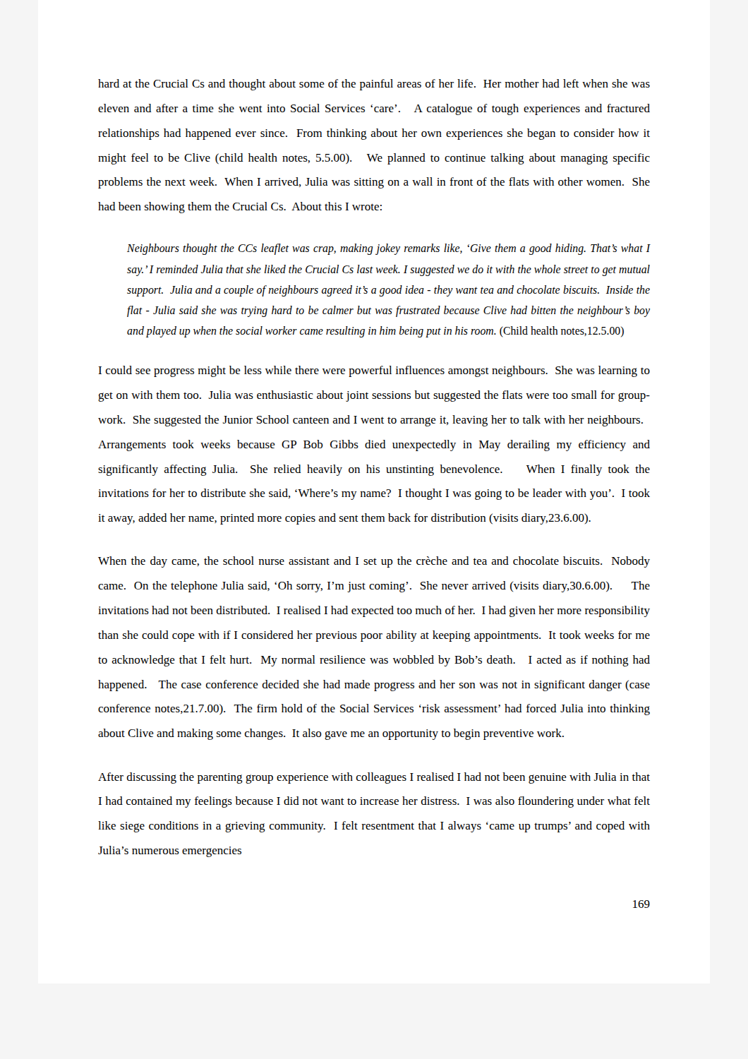hard at the Crucial Cs and thought about some of the painful areas of her life. Her mother had left when she was eleven and after a time she went into Social Services ‘care’. A catalogue of tough experiences and fractured relationships had happened ever since. From thinking about her own experiences she began to consider how it might feel to be Clive (child health notes, 5.5.00). We planned to continue talking about managing specific problems the next week. When I arrived, Julia was sitting on a wall in front of the flats with other women. She had been showing them the Crucial Cs. About this I wrote:
Neighbours thought the CCs leaflet was crap, making jokey remarks like, ‘Give them a good hiding. That’s what I say.’ I reminded Julia that she liked the Crucial Cs last week. I suggested we do it with the whole street to get mutual support. Julia and a couple of neighbours agreed it’s a good idea - they want tea and chocolate biscuits. Inside the flat - Julia said she was trying hard to be calmer but was frustrated because Clive had bitten the neighbour’s boy and played up when the social worker came resulting in him being put in his room. (Child health notes,12.5.00)
I could see progress might be less while there were powerful influences amongst neighbours. She was learning to get on with them too. Julia was enthusiastic about joint sessions but suggested the flats were too small for group-work. She suggested the Junior School canteen and I went to arrange it, leaving her to talk with her neighbours. Arrangements took weeks because GP Bob Gibbs died unexpectedly in May derailing my efficiency and significantly affecting Julia. She relied heavily on his unstinting benevolence. When I finally took the invitations for her to distribute she said, ‘Where’s my name? I thought I was going to be leader with you’. I took it away, added her name, printed more copies and sent them back for distribution (visits diary,23.6.00).
When the day came, the school nurse assistant and I set up the crèche and tea and chocolate biscuits. Nobody came. On the telephone Julia said, ‘Oh sorry, I’m just coming’. She never arrived (visits diary,30.6.00). The invitations had not been distributed. I realised I had expected too much of her. I had given her more responsibility than she could cope with if I considered her previous poor ability at keeping appointments. It took weeks for me to acknowledge that I felt hurt. My normal resilience was wobbled by Bob’s death. I acted as if nothing had happened. The case conference decided she had made progress and her son was not in significant danger (case conference notes,21.7.00). The firm hold of the Social Services ‘risk assessment’ had forced Julia into thinking about Clive and making some changes. It also gave me an opportunity to begin preventive work.
After discussing the parenting group experience with colleagues I realised I had not been genuine with Julia in that I had contained my feelings because I did not want to increase her distress. I was also floundering under what felt like siege conditions in a grieving community. I felt resentment that I always ‘came up trumps’ and coped with Julia’s numerous emergencies
169